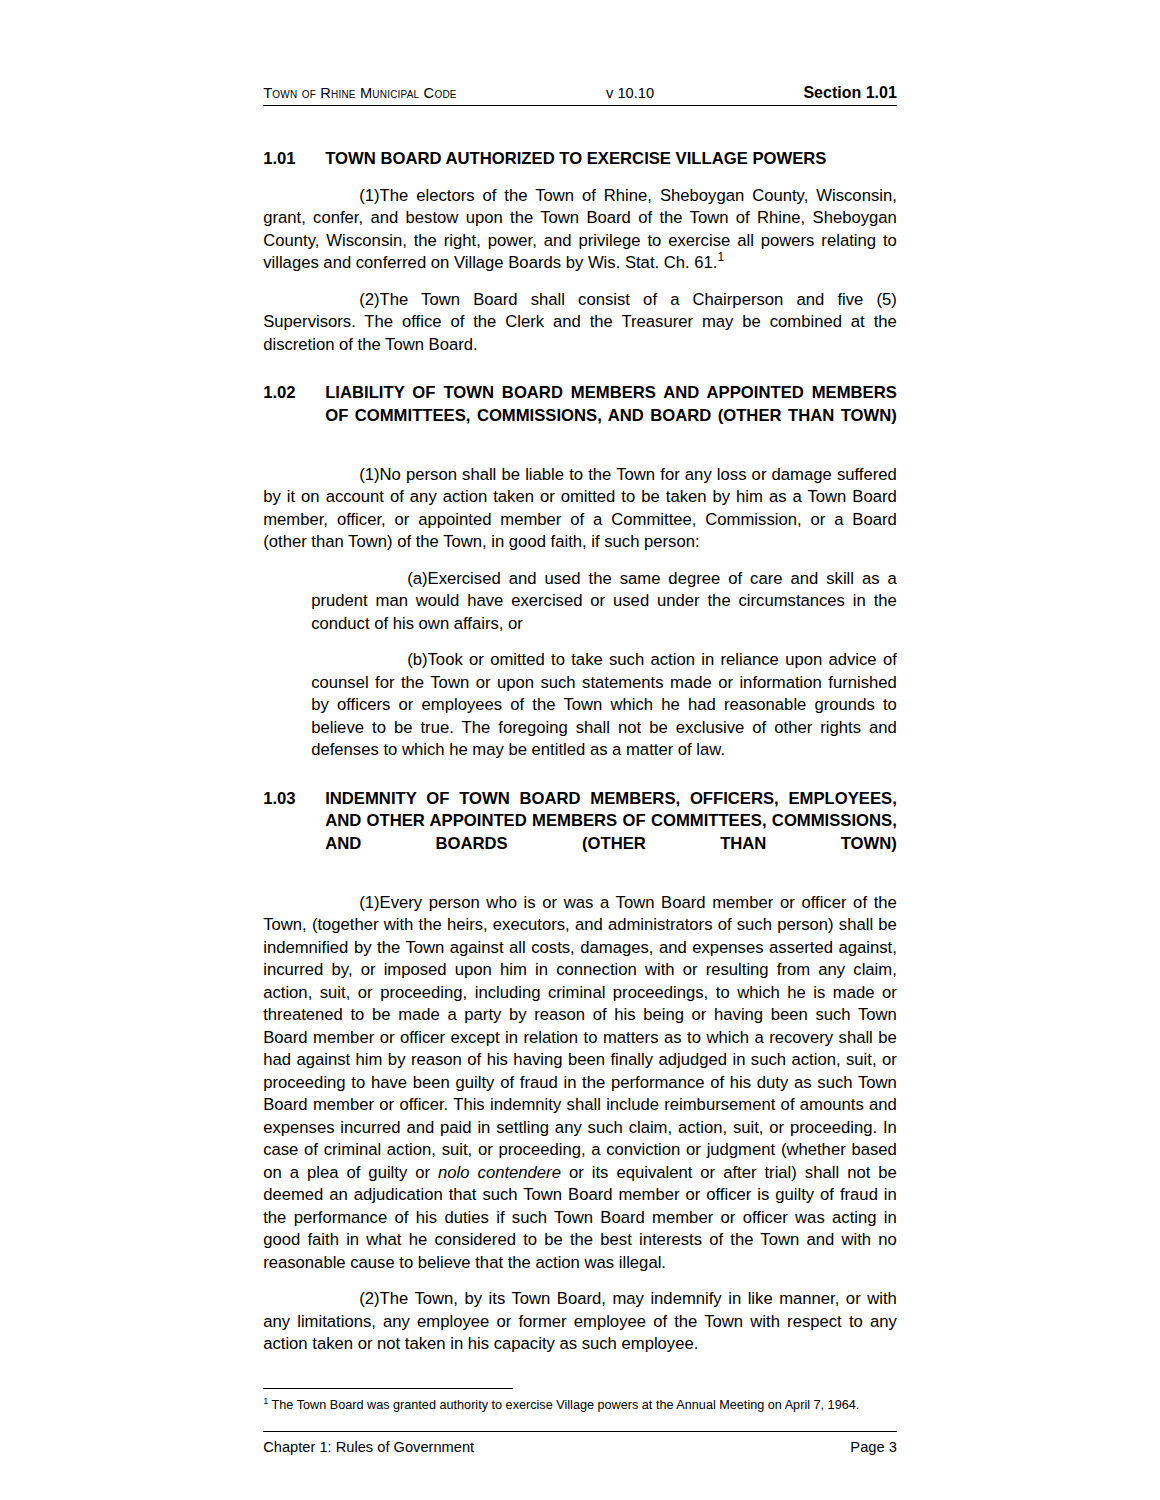Town of Rhine Municipal Code
v 10.10
Section 1.01
1.01
Town Board Authorized to Exercise Village Powers
(1) The electors of the Town of Rhine, Sheboygan County, Wisconsin, grant, confer, and bestow upon the Town Board of the Town of Rhine, Sheboygan County, Wisconsin, the right, power, and privilege to exercise all powers relating to villages and conferred on Village Boards by Wis. Stat. Ch. 61.1
(2) The Town Board shall consist of a Chairperson and five (5) Supervisors. The office of the Clerk and the Treasurer may be combined at the discretion of the Town Board.
1.02
Liability of Town Board Members and Appointed Members of Committees, Commissions, and Board (Other Than Town)
(1) No person shall be liable to the Town for any loss or damage suffered by it on account of any action taken or omitted to be taken by him as a Town Board member, officer, or appointed member of a Committee, Commission, or a Board (other than Town) of the Town, in good faith, if such person:
(a) Exercised and used the same degree of care and skill as a prudent man would have exercised or used under the circumstances in the conduct of his own affairs, or
(b) Took or omitted to take such action in reliance upon advice of counsel for the Town or upon such statements made or information furnished by officers or employees of the Town which he had reasonable grounds to believe to be true. The foregoing shall not be exclusive of other rights and defenses to which he may be entitled as a matter of law.
1.03
Indemnity of Town Board Members, Officers, Employees, and Other Appointed Members of Committees, Commissions, and Boards (Other Than Town)
(1) Every person who is or was a Town Board member or officer of the Town, (together with the heirs, executors, and administrators of such person) shall be indemnified by the Town against all costs, damages, and expenses asserted against, incurred by, or imposed upon him in connection with or resulting from any claim, action, suit, or proceeding, including criminal proceedings, to which he is made or threatened to be made a party by reason of his being or having been such Town Board member or officer except in relation to matters as to which a recovery shall be had against him by reason of his having been finally adjudged in such action, suit, or proceeding to have been guilty of fraud in the performance of his duty as such Town Board member or officer. This indemnity shall include reimbursement of amounts and expenses incurred and paid in settling any such claim, action, suit, or proceeding. In case of criminal action, suit, or proceeding, a conviction or judgment (whether based on a plea of guilty or nolo contendere or its equivalent or after trial) shall not be deemed an adjudication that such Town Board member or officer is guilty of fraud in the performance of his duties if such Town Board member or officer was acting in good faith in what he considered to be the best interests of the Town and with no reasonable cause to believe that the action was illegal.
(2) The Town, by its Town Board, may indemnify in like manner, or with any limitations, any employee or former employee of the Town with respect to any action taken or not taken in his capacity as such employee.
1 The Town Board was granted authority to exercise Village powers at the Annual Meeting on April 7, 1964.
Chapter 1: Rules of Government
Page 3